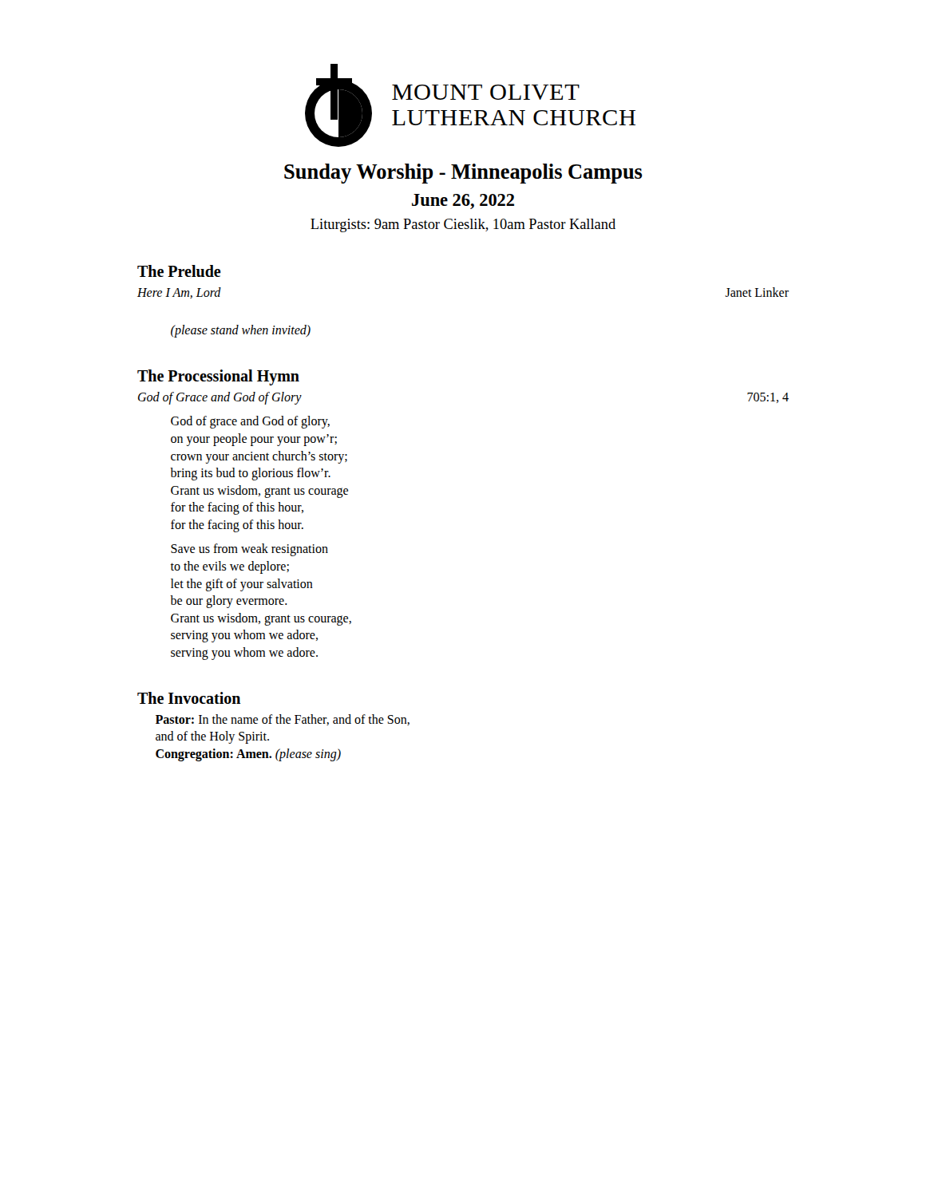Mount Olivet
Lutheran Church
Sunday Worship - Minneapolis Campus
June 26, 2022
Liturgists: 9am Pastor Cieslik, 10am Pastor Kalland
The Prelude
Here I Am, Lord Janet Linker
(please stand when invited)
The Processional Hymn
God of Grace and God of Glory 705:1, 4
God of grace and God of glory,
on your people pour your pow’r;
crown your ancient church’s story;
bring its bud to glorious flow’r.
Grant us wisdom, grant us courage
for the facing of this hour,
for the facing of this hour.
Save us from weak resignation
to the evils we deplore;
let the gift of your salvation
be our glory evermore.
Grant us wisdom, grant us courage,
serving you whom we adore,
serving you whom we adore.
The Invocation
Pastor: In the name of the Father, and of the Son,
and of the Holy Spirit.
Congregation: Amen. (please sing)